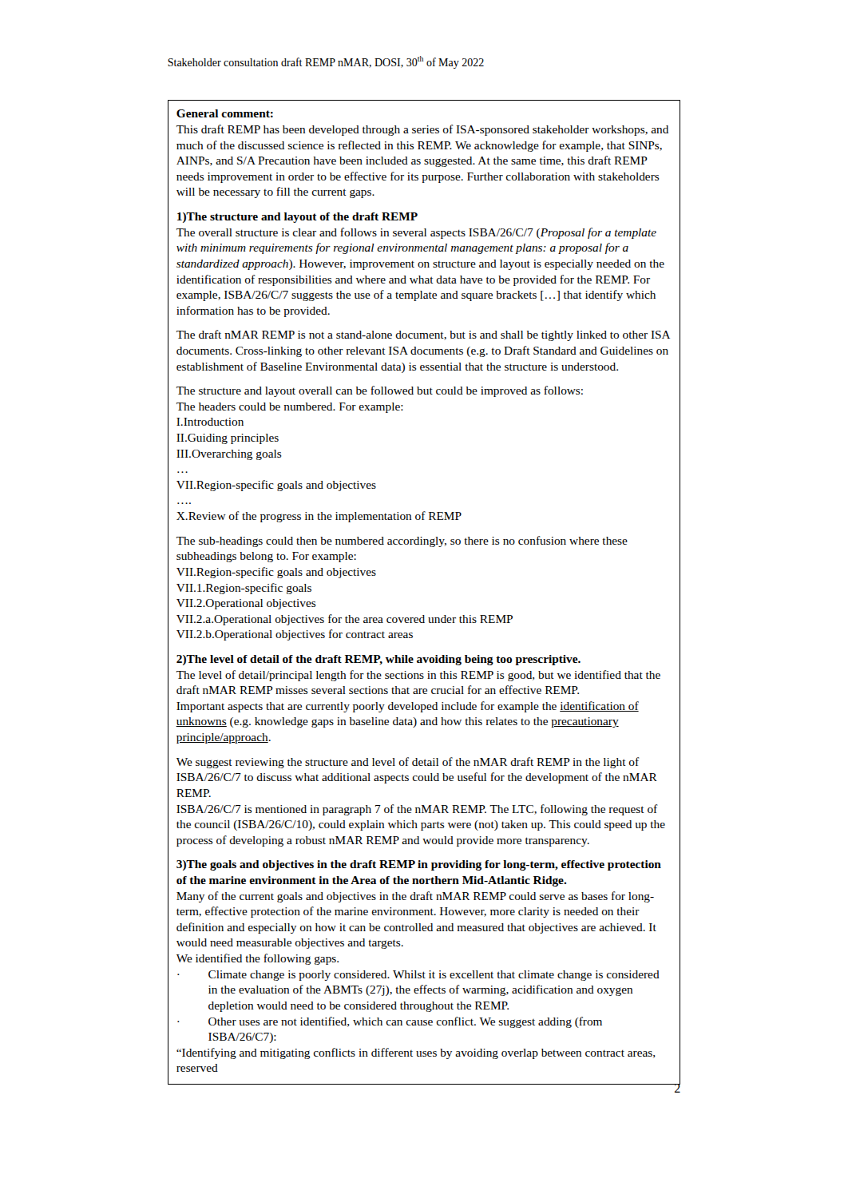Stakeholder consultation draft REMP nMAR, DOSI, 30th of May 2022
General comment:
This draft REMP has been developed through a series of ISA-sponsored stakeholder workshops, and much of the discussed science is reflected in this REMP. We acknowledge for example, that SINPs, AINPs, and S/A Precaution have been included as suggested. At the same time, this draft REMP needs improvement in order to be effective for its purpose. Further collaboration with stakeholders will be necessary to fill the current gaps.
1)The structure and layout of the draft REMP
The overall structure is clear and follows in several aspects ISBA/26/C/7 (Proposal for a template with minimum requirements for regional environmental management plans: a proposal for a standardized approach). However, improvement on structure and layout is especially needed on the identification of responsibilities and where and what data have to be provided for the REMP. For example, ISBA/26/C/7 suggests the use of a template and square brackets […] that identify which information has to be provided.
The draft nMAR REMP is not a stand-alone document, but is and shall be tightly linked to other ISA documents. Cross-linking to other relevant ISA documents (e.g. to Draft Standard and Guidelines on establishment of Baseline Environmental data) is essential that the structure is understood.
The structure and layout overall can be followed but could be improved as follows:
The headers could be numbered. For example:
I.Introduction
II.Guiding principles
III.Overarching goals
…
VII.Region-specific goals and objectives
….
X.Review of the progress in the implementation of REMP
The sub-headings could then be numbered accordingly, so there is no confusion where these subheadings belong to. For example:
VII.Region-specific goals and objectives
VII.1.Region-specific goals
VII.2.Operational objectives
VII.2.a.Operational objectives for the area covered under this REMP
VII.2.b.Operational objectives for contract areas
2)The level of detail of the draft REMP, while avoiding being too prescriptive.
The level of detail/principal length for the sections in this REMP is good, but we identified that the draft nMAR REMP misses several sections that are crucial for an effective REMP.
Important aspects that are currently poorly developed include for example the identification of unknowns (e.g. knowledge gaps in baseline data) and how this relates to the precautionary principle/approach.
We suggest reviewing the structure and level of detail of the nMAR draft REMP in the light of ISBA/26/C/7 to discuss what additional aspects could be useful for the development of the nMAR REMP.
ISBA/26/C/7 is mentioned in paragraph 7 of the nMAR REMP. The LTC, following the request of the council (ISBA/26/C/10), could explain which parts were (not) taken up. This could speed up the process of developing a robust nMAR REMP and would provide more transparency.
3)The goals and objectives in the draft REMP in providing for long-term, effective protection of the marine environment in the Area of the northern Mid-Atlantic Ridge.
Many of the current goals and objectives in the draft nMAR REMP could serve as bases for long-term, effective protection of the marine environment. However, more clarity is needed on their definition and especially on how it can be controlled and measured that objectives are achieved. It would need measurable objectives and targets.
We identified the following gaps.
·
Climate change is poorly considered. Whilst it is excellent that climate change is considered in the evaluation of the ABMTs (27j), the effects of warming, acidification and oxygen depletion would need to be considered throughout the REMP.
·
Other uses are not identified, which can cause conflict. We suggest adding (from ISBA/26/C7):
“Identifying and mitigating conflicts in different uses by avoiding overlap between contract areas, reserved
2